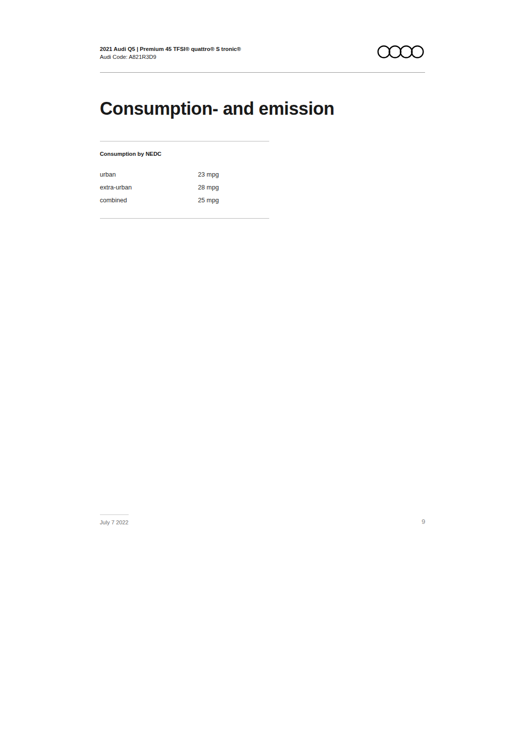2021 Audi Q5 | Premium 45 TFSI® quattro® S tronic®
Audi Code: A821R3D9
Consumption- and emission
Consumption by NEDC
| urban | 23 mpg |
| extra-urban | 28 mpg |
| combined | 25 mpg |
July 7 2022
9